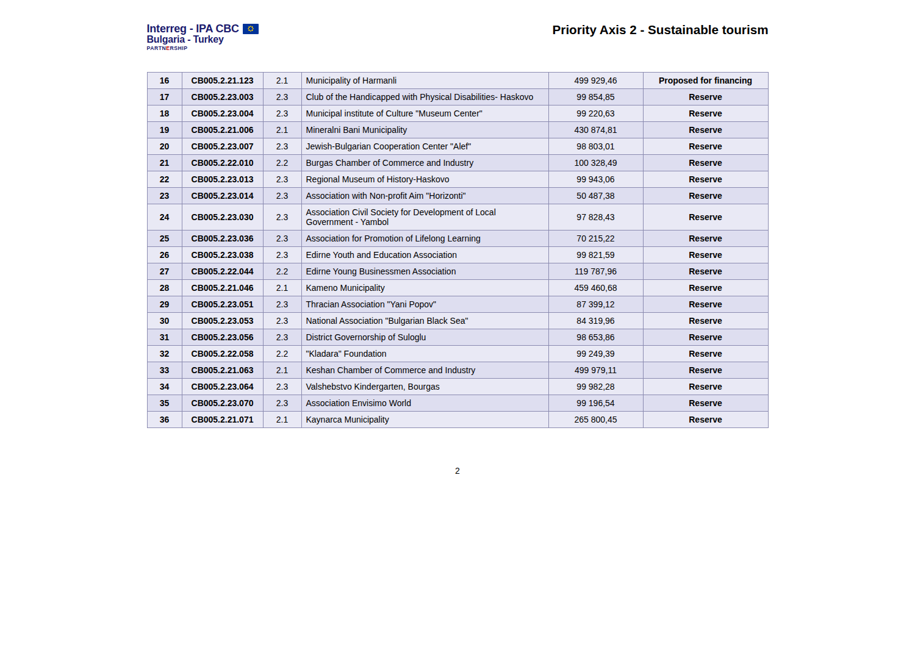Interreg - IPA CBC
Bulgaria - Turkey
PARTNERSHIP
Priority Axis 2 - Sustainable tourism
| 16 | CB005.2.21.123 | 2.1 | Municipality of Harmanli | 499 929,46 | Proposed for financing |
| 17 | CB005.2.23.003 | 2.3 | Club of the Handicapped with Physical Disabilities- Haskovo | 99 854,85 | Reserve |
| 18 | CB005.2.23.004 | 2.3 | Municipal institute of Culture "Museum Center" | 99 220,63 | Reserve |
| 19 | CB005.2.21.006 | 2.1 | Mineralni Bani Municipality | 430 874,81 | Reserve |
| 20 | CB005.2.23.007 | 2.3 | Jewish-Bulgarian Cooperation Center "Alef" | 98 803,01 | Reserve |
| 21 | CB005.2.22.010 | 2.2 | Burgas Chamber of Commerce and Industry | 100 328,49 | Reserve |
| 22 | CB005.2.23.013 | 2.3 | Regional Museum of History-Haskovo | 99 943,06 | Reserve |
| 23 | CB005.2.23.014 | 2.3 | Association with Non-profit Aim "Horizonti" | 50 487,38 | Reserve |
| 24 | CB005.2.23.030 | 2.3 | Association Civil Society for Development of Local Government - Yambol | 97 828,43 | Reserve |
| 25 | CB005.2.23.036 | 2.3 | Association for Promotion of Lifelong Learning | 70 215,22 | Reserve |
| 26 | CB005.2.23.038 | 2.3 | Edirne Youth and Education Association | 99 821,59 | Reserve |
| 27 | CB005.2.22.044 | 2.2 | Edirne Young Businessmen Association | 119 787,96 | Reserve |
| 28 | CB005.2.21.046 | 2.1 | Kameno Municipality | 459 460,68 | Reserve |
| 29 | CB005.2.23.051 | 2.3 | Thracian Association "Yani Popov" | 87 399,12 | Reserve |
| 30 | CB005.2.23.053 | 2.3 | National Association "Bulgarian Black Sea" | 84 319,96 | Reserve |
| 31 | CB005.2.23.056 | 2.3 | District Governorship of Suloglu | 98 653,86 | Reserve |
| 32 | CB005.2.22.058 | 2.2 | "Kladara" Foundation | 99 249,39 | Reserve |
| 33 | CB005.2.21.063 | 2.1 | Keshan Chamber of Commerce and Industry | 499 979,11 | Reserve |
| 34 | CB005.2.23.064 | 2.3 | Valshebstvo Kindergarten, Bourgas | 99 982,28 | Reserve |
| 35 | CB005.2.23.070 | 2.3 | Association Envisimo World | 99 196,54 | Reserve |
| 36 | CB005.2.21.071 | 2.1 | Kaynarca Municipality | 265 800,45 | Reserve |
2